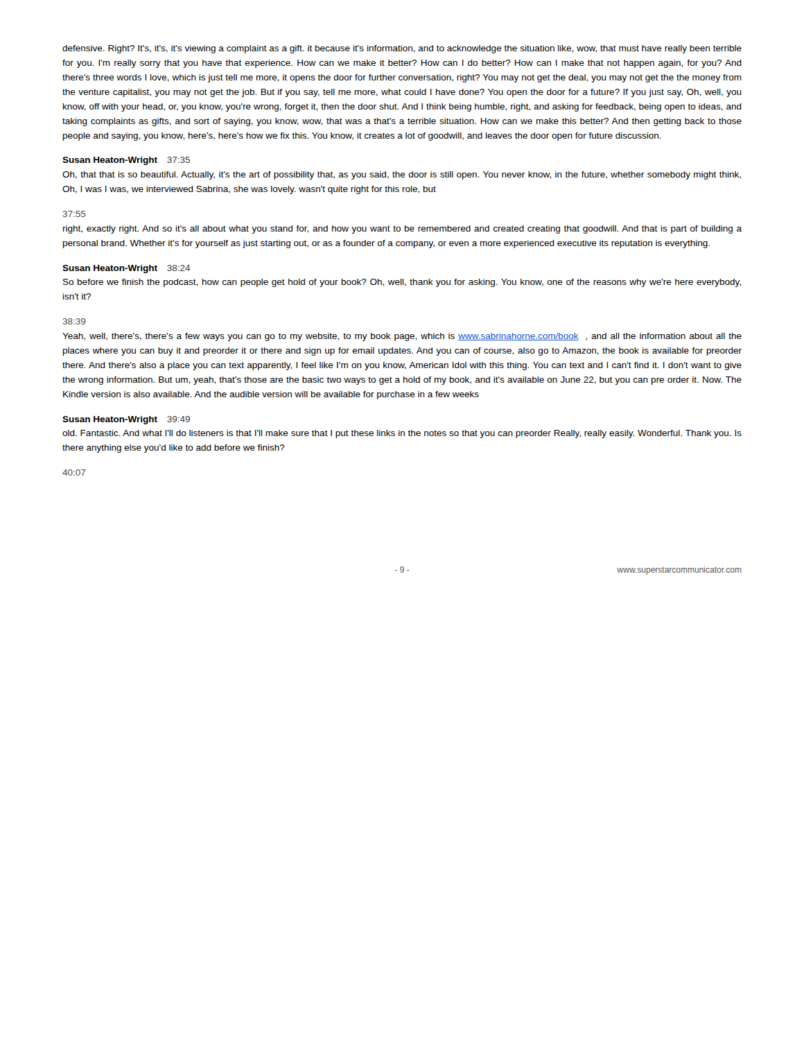defensive. Right? It's, it's, it's viewing a complaint as a gift. it because it's information, and to acknowledge the situation like, wow, that must have really been terrible for you. I'm really sorry that you have that experience. How can we make it better? How can I do better? How can I make that not happen again, for you? And there's three words I love, which is just tell me more, it opens the door for further conversation, right? You may not get the deal, you may not get the the money from the venture capitalist, you may not get the job. But if you say, tell me more, what could I have done? You open the door for a future? If you just say, Oh, well, you know, off with your head, or, you know, you're wrong, forget it, then the door shut. And I think being humble, right, and asking for feedback, being open to ideas, and taking complaints as gifts, and sort of saying, you know, wow, that was a that's a terrible situation. How can we make this better? And then getting back to those people and saying, you know, here's, here's how we fix this. You know, it creates a lot of goodwill, and leaves the door open for future discussion.
Susan Heaton-Wright 37:35
Oh, that that is so beautiful. Actually, it's the art of possibility that, as you said, the door is still open. You never know, in the future, whether somebody might think, Oh, I was I was, we interviewed Sabrina, she was lovely. wasn't quite right for this role, but
37:55
right, exactly right. And so it's all about what you stand for, and how you want to be remembered and created creating that goodwill. And that is part of building a personal brand. Whether it's for yourself as just starting out, or as a founder of a company, or even a more experienced executive its reputation is everything.
Susan Heaton-Wright 38:24
So before we finish the podcast, how can people get hold of your book? Oh, well, thank you for asking. You know, one of the reasons why we're here everybody, isn't it?
38:39
Yeah, well, there's, there's a few ways you can go to my website, to my book page, which is www.sabrinahorne.com/book , and all the information about all the places where you can buy it and preorder it or there and sign up for email updates. And you can of course, also go to Amazon, the book is available for preorder there. And there's also a place you can text apparently, I feel like I'm on you know, American Idol with this thing. You can text and I can't find it. I don't want to give the wrong information. But um, yeah, that's those are the basic two ways to get a hold of my book, and it's available on June 22, but you can pre order it. Now. The Kindle version is also available. And the audible version will be available for purchase in a few weeks
Susan Heaton-Wright 39:49
old. Fantastic. And what I'll do listeners is that I'll make sure that I put these links in the notes so that you can preorder Really, really easily. Wonderful. Thank you. Is there anything else you'd like to add before we finish?
40:07
- 9 - www.superstarcommunicator.com